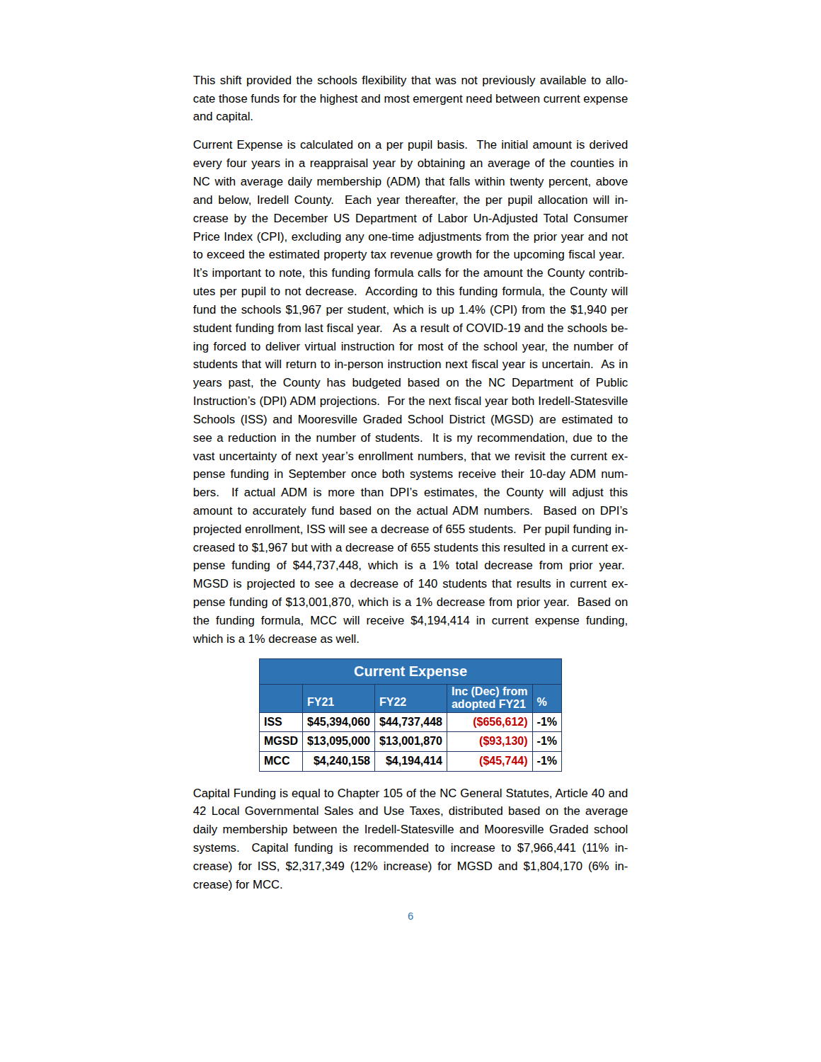This shift provided the schools flexibility that was not previously available to allocate those funds for the highest and most emergent need between current expense and capital.
Current Expense is calculated on a per pupil basis. The initial amount is derived every four years in a reappraisal year by obtaining an average of the counties in NC with average daily membership (ADM) that falls within twenty percent, above and below, Iredell County. Each year thereafter, the per pupil allocation will increase by the December US Department of Labor Un-Adjusted Total Consumer Price Index (CPI), excluding any one-time adjustments from the prior year and not to exceed the estimated property tax revenue growth for the upcoming fiscal year. It’s important to note, this funding formula calls for the amount the County contributes per pupil to not decrease. According to this funding formula, the County will fund the schools $1,967 per student, which is up 1.4% (CPI) from the $1,940 per student funding from last fiscal year. As a result of COVID-19 and the schools being forced to deliver virtual instruction for most of the school year, the number of students that will return to in-person instruction next fiscal year is uncertain. As in years past, the County has budgeted based on the NC Department of Public Instruction’s (DPI) ADM projections. For the next fiscal year both Iredell-Statesville Schools (ISS) and Mooresville Graded School District (MGSD) are estimated to see a reduction in the number of students. It is my recommendation, due to the vast uncertainty of next year’s enrollment numbers, that we revisit the current expense funding in September once both systems receive their 10-day ADM numbers. If actual ADM is more than DPI’s estimates, the County will adjust this amount to accurately fund based on the actual ADM numbers. Based on DPI’s projected enrollment, ISS will see a decrease of 655 students. Per pupil funding increased to $1,967 but with a decrease of 655 students this resulted in a current expense funding of $44,737,448, which is a 1% total decrease from prior year. MGSD is projected to see a decrease of 140 students that results in current expense funding of $13,001,870, which is a 1% decrease from prior year. Based on the funding formula, MCC will receive $4,194,414 in current expense funding, which is a 1% decrease as well.
| Current Expense |
| | FY21 | FY22 | Inc (Dec) from adopted FY21 | % |
| ISS | $45,394,060 | $44,737,448 | ($656,612) | -1% |
| MGSD | $13,095,000 | $13,001,870 | ($93,130) | -1% |
| MCC | $4,240,158 | $4,194,414 | ($45,744) | -1% |
Capital Funding is equal to Chapter 105 of the NC General Statutes, Article 40 and 42 Local Governmental Sales and Use Taxes, distributed based on the average daily membership between the Iredell-Statesville and Mooresville Graded school systems. Capital funding is recommended to increase to $7,966,441 (11% increase) for ISS, $2,317,349 (12% increase) for MGSD and $1,804,170 (6% increase) for MCC.
6